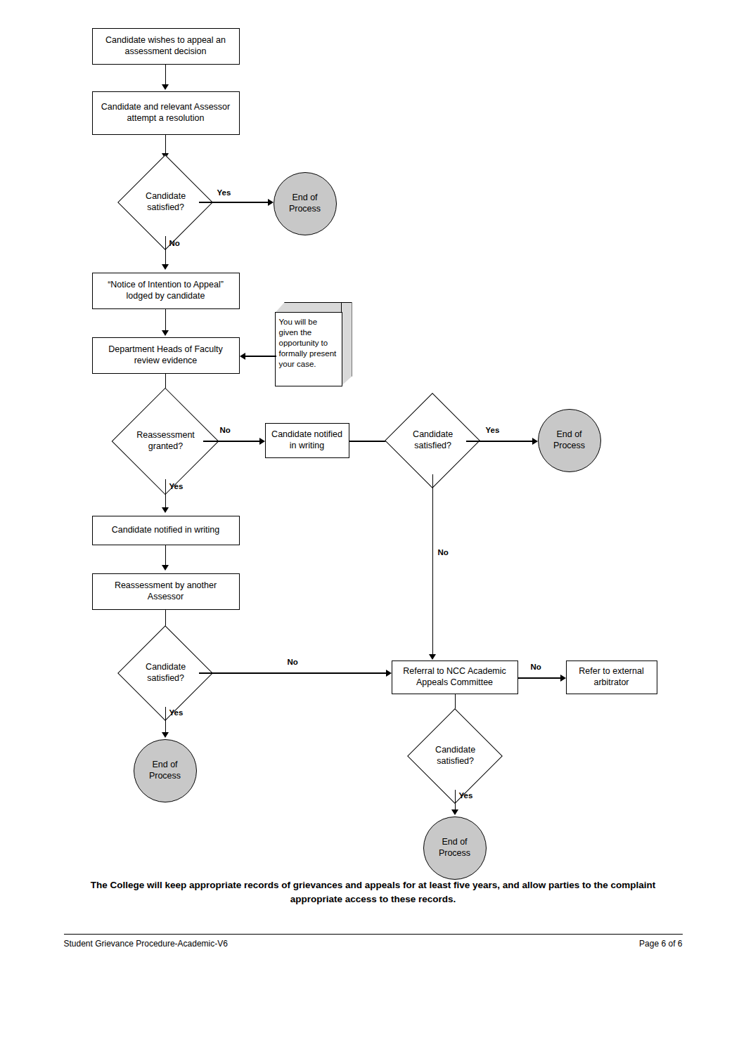Candidate wishes to appeal an assessment decision
Candidate and relevant Assessor attempt a resolution
Candidate
satisfied?
Yes
End of
Process
No
“Notice of Intention to Appeal” lodged by candidate
Department Heads of Faculty review evidence
You will be given the opportunity to formally present your case.
Reassessment
granted?
No
Candidate notified in writing
Yes
Candidate notified in writing
Reassessment by another Assessor
Candidate
satisfied?
No
Yes
End of
Process
Candidate
satisfied?
Yes
End of
Process
No
Referral to NCC Academic Appeals Committee
No
Refer to external arbitrator
Candidate
satisfied?
Yes
End of
Process
The College will keep appropriate records of grievances and appeals for at least five years, and allow parties to the complaint appropriate access to these records.
Student Grievance Procedure-Academic-V6 Page 6 of 6